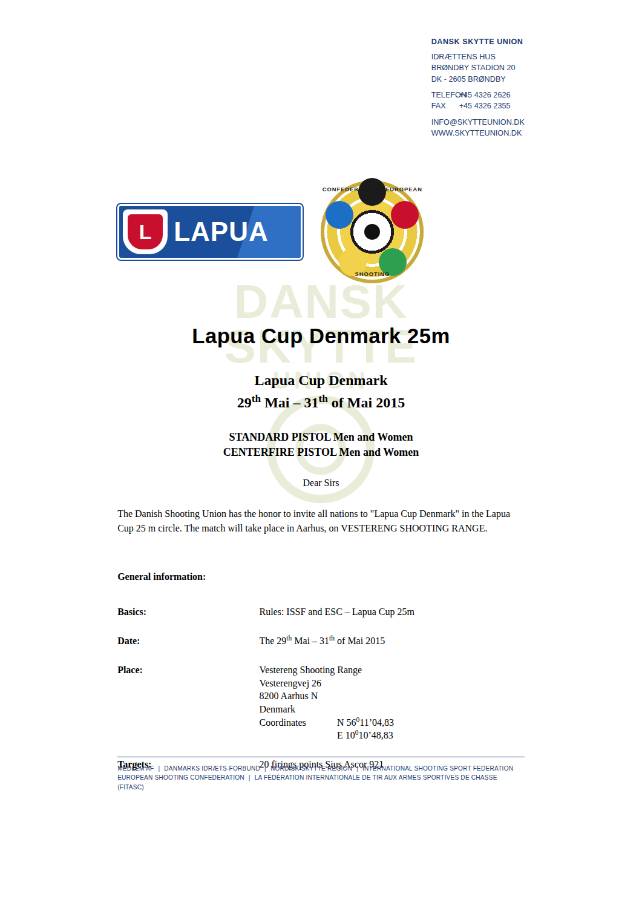DANSK
SKYTTE
UNION
DANSK SKYTTE UNION
IDRÆTTENS HUS
BRØNDBY STADION 20
DK - 2605 BRØNDBY
TELEFON+45 4326 2626
FAX+45 4326 2355
INFO@SKYTTEUNION.DK
WWW.SKYTTEUNION.DK
L
LAPUA
CONFEDERATION EUROPEAN
SHOOTING
Lapua Cup Denmark 25m
Lapua Cup Denmark
29th Mai – 31th of Mai 2015
STANDARD PISTOL Men and Women
CENTERFIRE PISTOL Men and Women
Dear Sirs
The Danish Shooting Union has the honor to invite all nations to "Lapua Cup Denmark" in the Lapua Cup 25 m circle. The match will take place in Aarhus, on VESTERENG SHOOTING RANGE.
General information:
| Basics: | Rules: ISSF and ESC – Lapua Cup 25m |
| Date: | The 29 th Mai – 31 th of Mai 2015 |
| Place: | Vestereng Shooting Range Vesterengvej 26 8200 Aarhus N Denmark Coordinates N 56 0 11’04,83 E 10 0 10’48,83 |
| Targets: | 20 firings points Sius Ascor 921 |
MEDLEM AF | DANMARKS IDRÆTS-FORBUND | NORDISK SKYTTE REGION | INTERNATIONAL SHOOTING SPORT FEDERATION
EUROPEAN SHOOTING CONFEDERATION | LA FÉDÉRATION INTERNATIONALE DE TIR AUX ARMES SPORTIVES DE CHASSE (FITASC)